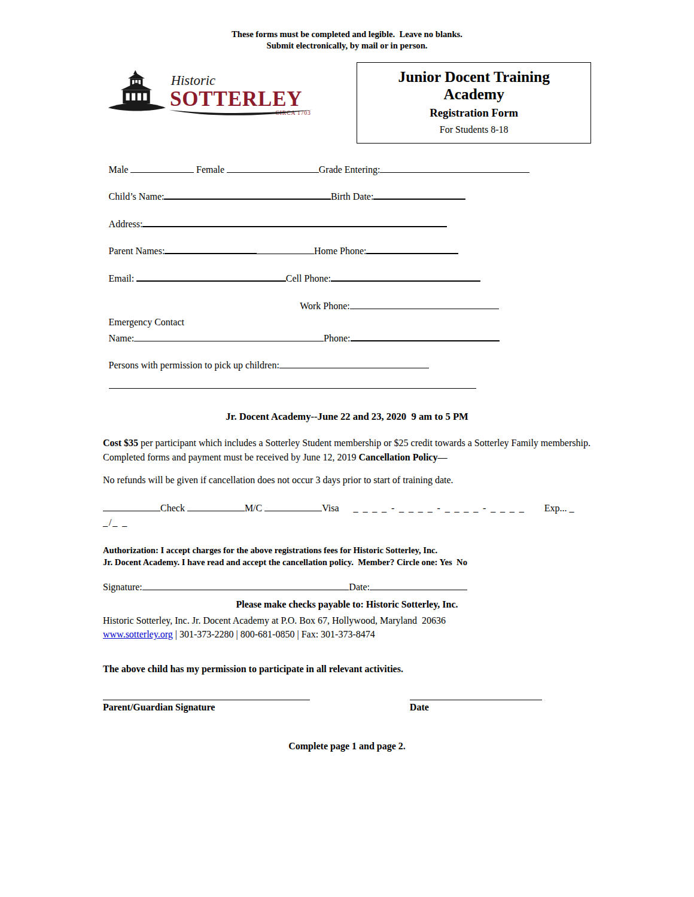These forms must be completed and legible. Leave no blanks.
Submit electronically, by mail or in person.
Historic SOTTERLEY CIRCA 1703
Junior Docent Training
Academy
Registration Form
For Students 8-18
Male Female Grade Entering:
Child’s Name: Birth Date:
Address:
Parent Names: Home Phone:
Email: Cell Phone:
Work Phone:
Emergency Contact
Name: Phone:
Persons with permission to pick up children:
Jr. Docent Academy--June 22 and 23, 2020 9 am to 5 PM
Cost $35 per participant which includes a Sotterley Student membership or $25 credit towards a Sotterley Family membership. Completed forms and payment must be received by June 12, 2019 Cancellation Policy—
No refunds will be given if cancellation does not occur 3 days prior to start of training date.
Check M/C Visa _ _ _ _ - _ _ _ _ - _ _ _ _ - _ _ _ _ Exp... _ _/_ _
Authorization: I accept charges for the above registrations fees for Historic Sotterley, Inc.
Jr. Docent Academy. I have read and accept the cancellation policy. Member? Circle one: Yes No
Signature: Date:
Please make checks payable to: Historic Sotterley, Inc.
Historic Sotterley, Inc. Jr. Docent Academy at P.O. Box 67, Hollywood, Maryland 20636
www.sotterley.org | 301-373-2280 | 800-681-0850 | Fax: 301-373-8474
The above child has my permission to participate in all relevant activities.
| Parent/Guardian Signature | | Date |
Complete page 1 and page 2.